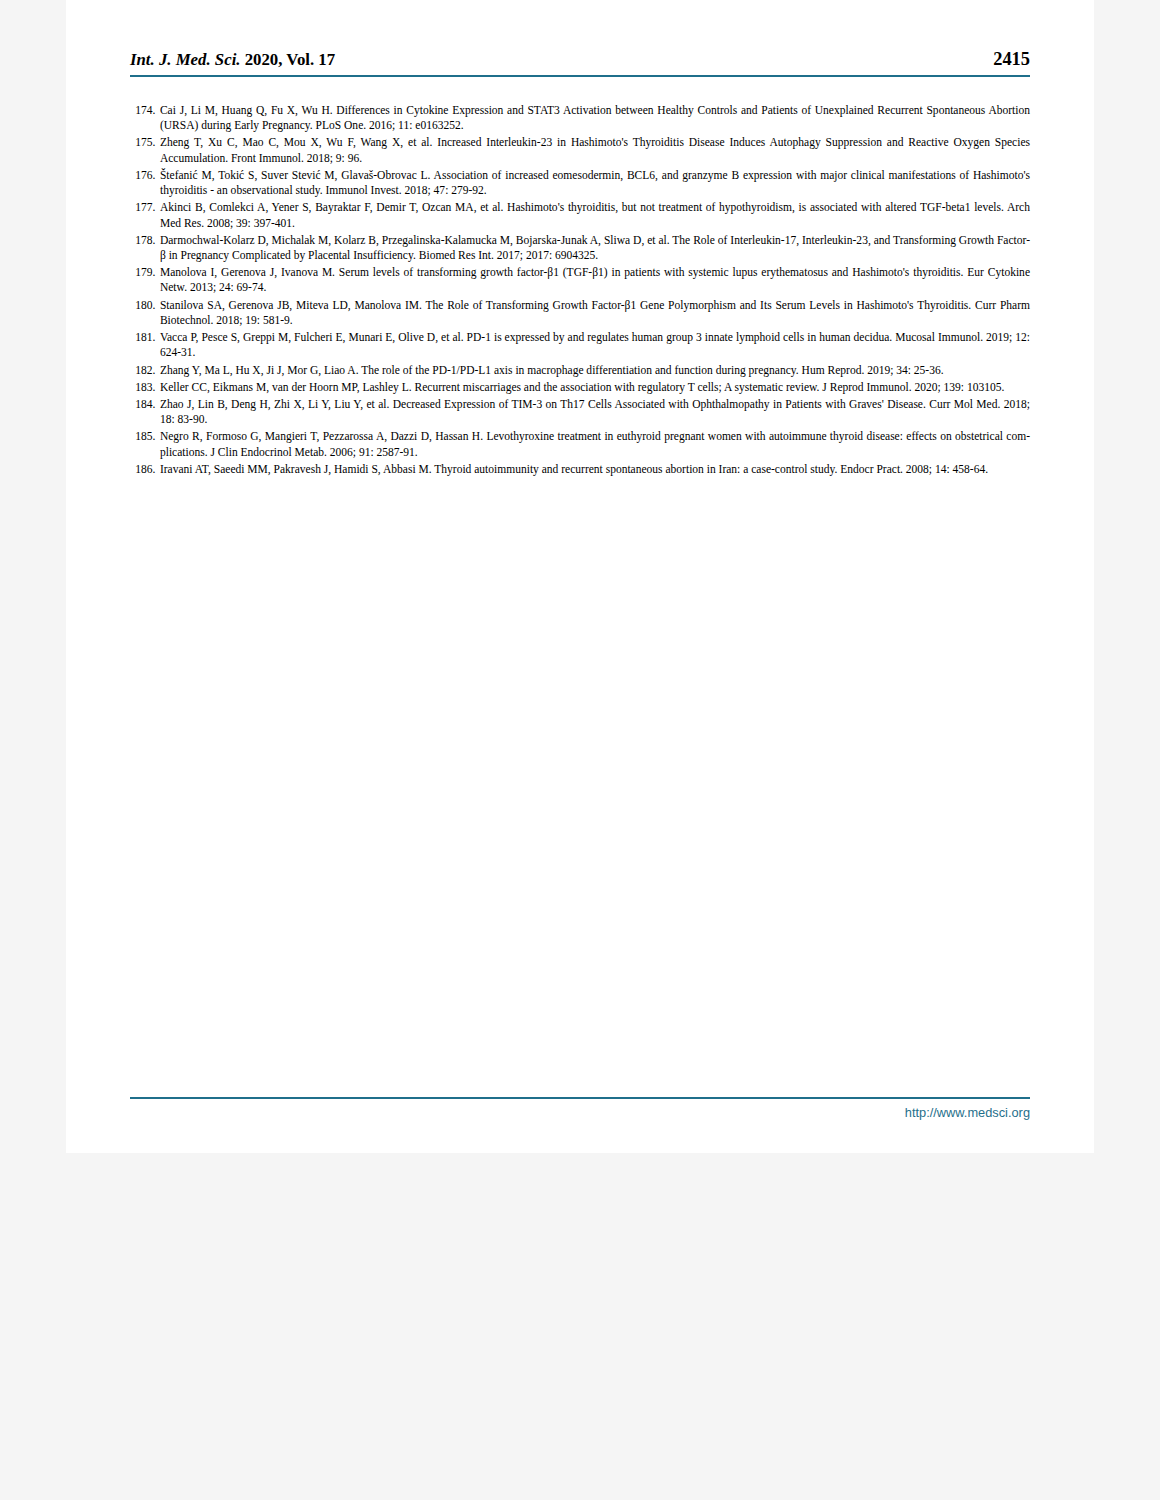Int. J. Med. Sci. 2020, Vol. 17 2415
174. Cai J, Li M, Huang Q, Fu X, Wu H. Differences in Cytokine Expression and STAT3 Activation between Healthy Controls and Patients of Unexplained Recurrent Spontaneous Abortion (URSA) during Early Pregnancy. PLoS One. 2016; 11: e0163252.
175. Zheng T, Xu C, Mao C, Mou X, Wu F, Wang X, et al. Increased Interleukin-23 in Hashimoto's Thyroiditis Disease Induces Autophagy Suppression and Reactive Oxygen Species Accumulation. Front Immunol. 2018; 9: 96.
176. Štefanić M, Tokić S, Suver Stević M, Glavaš-Obrovac L. Association of increased eomesodermin, BCL6, and granzyme B expression with major clinical manifestations of Hashimoto's thyroiditis - an observational study. Immunol Invest. 2018; 47: 279-92.
177. Akinci B, Comlekci A, Yener S, Bayraktar F, Demir T, Ozcan MA, et al. Hashimoto's thyroiditis, but not treatment of hypothyroidism, is associated with altered TGF-beta1 levels. Arch Med Res. 2008; 39: 397-401.
178. Darmochwal-Kolarz D, Michalak M, Kolarz B, Przegalinska-Kalamucka M, Bojarska-Junak A, Sliwa D, et al. The Role of Interleukin-17, Interleukin-23, and Transforming Growth Factor-β in Pregnancy Complicated by Placental Insufficiency. Biomed Res Int. 2017; 2017: 6904325.
179. Manolova I, Gerenova J, Ivanova M. Serum levels of transforming growth factor-β1 (TGF-β1) in patients with systemic lupus erythematosus and Hashimoto's thyroiditis. Eur Cytokine Netw. 2013; 24: 69-74.
180. Stanilova SA, Gerenova JB, Miteva LD, Manolova IM. The Role of Transforming Growth Factor-β1 Gene Polymorphism and Its Serum Levels in Hashimoto's Thyroiditis. Curr Pharm Biotechnol. 2018; 19: 581-9.
181. Vacca P, Pesce S, Greppi M, Fulcheri E, Munari E, Olive D, et al. PD-1 is expressed by and regulates human group 3 innate lymphoid cells in human decidua. Mucosal Immunol. 2019; 12: 624-31.
182. Zhang Y, Ma L, Hu X, Ji J, Mor G, Liao A. The role of the PD-1/PD-L1 axis in macrophage differentiation and function during pregnancy. Hum Reprod. 2019; 34: 25-36.
183. Keller CC, Eikmans M, van der Hoorn MP, Lashley L. Recurrent miscarriages and the association with regulatory T cells; A systematic review. J Reprod Immunol. 2020; 139: 103105.
184. Zhao J, Lin B, Deng H, Zhi X, Li Y, Liu Y, et al. Decreased Expression of TIM-3 on Th17 Cells Associated with Ophthalmopathy in Patients with Graves' Disease. Curr Mol Med. 2018; 18: 83-90.
185. Negro R, Formoso G, Mangieri T, Pezzarossa A, Dazzi D, Hassan H. Levothyroxine treatment in euthyroid pregnant women with autoimmune thyroid disease: effects on obstetrical complications. J Clin Endocrinol Metab. 2006; 91: 2587-91.
186. Iravani AT, Saeedi MM, Pakravesh J, Hamidi S, Abbasi M. Thyroid autoimmunity and recurrent spontaneous abortion in Iran: a case-control study. Endocr Pract. 2008; 14: 458-64.
http://www.medsci.org